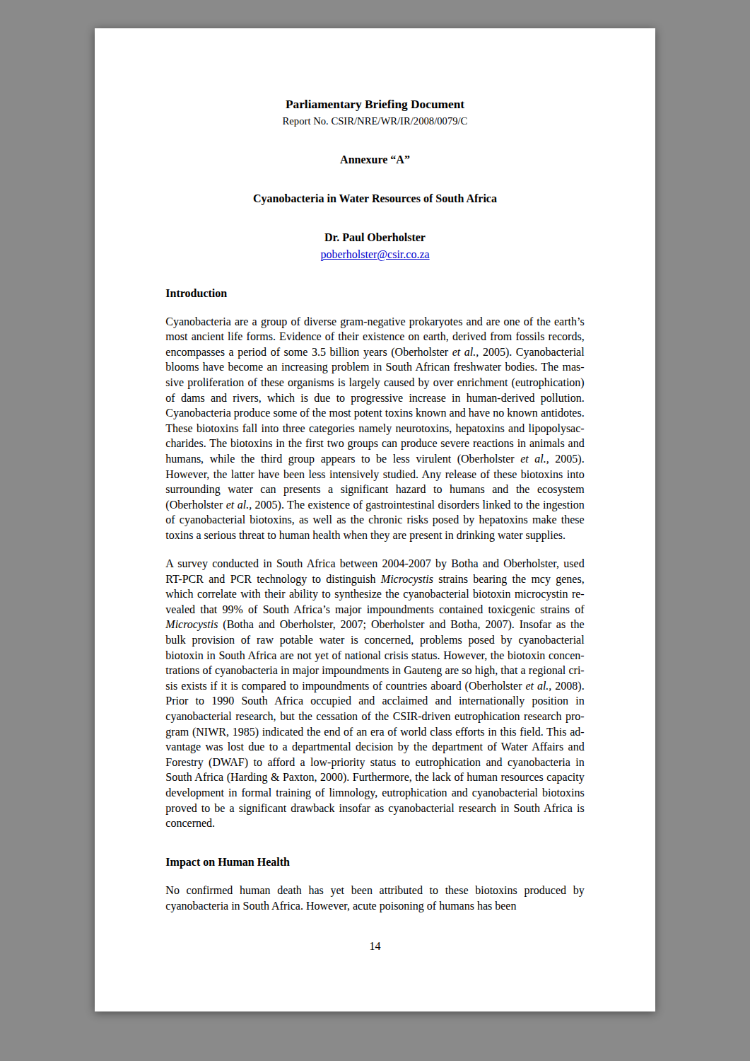Parliamentary Briefing Document
Report No. CSIR/NRE/WR/IR/2008/0079/C
Annexure “A”
Cyanobacteria in Water Resources of South Africa
Dr. Paul Oberholster
poberholster@csir.co.za
Introduction
Cyanobacteria are a group of diverse gram-negative prokaryotes and are one of the earth’s most ancient life forms. Evidence of their existence on earth, derived from fossils records, encompasses a period of some 3.5 billion years (Oberholster et al., 2005). Cyanobacterial blooms have become an increasing problem in South African freshwater bodies. The massive proliferation of these organisms is largely caused by over enrichment (eutrophication) of dams and rivers, which is due to progressive increase in human-derived pollution. Cyanobacteria produce some of the most potent toxins known and have no known antidotes. These biotoxins fall into three categories namely neurotoxins, hepatoxins and lipopolysaccharides. The biotoxins in the first two groups can produce severe reactions in animals and humans, while the third group appears to be less virulent (Oberholster et al., 2005). However, the latter have been less intensively studied. Any release of these biotoxins into surrounding water can presents a significant hazard to humans and the ecosystem (Oberholster et al., 2005). The existence of gastrointestinal disorders linked to the ingestion of cyanobacterial biotoxins, as well as the chronic risks posed by hepatoxins make these toxins a serious threat to human health when they are present in drinking water supplies.
A survey conducted in South Africa between 2004-2007 by Botha and Oberholster, used RT-PCR and PCR technology to distinguish Microcystis strains bearing the mcy genes, which correlate with their ability to synthesize the cyanobacterial biotoxin microcystin revealed that 99% of South Africa’s major impoundments contained toxicgenic strains of Microcystis (Botha and Oberholster, 2007; Oberholster and Botha, 2007). Insofar as the bulk provision of raw potable water is concerned, problems posed by cyanobacterial biotoxin in South Africa are not yet of national crisis status. However, the biotoxin concentrations of cyanobacteria in major impoundments in Gauteng are so high, that a regional crisis exists if it is compared to impoundments of countries aboard (Oberholster et al., 2008). Prior to 1990 South Africa occupied and acclaimed and internationally position in cyanobacterial research, but the cessation of the CSIR-driven eutrophication research program (NIWR, 1985) indicated the end of an era of world class efforts in this field. This advantage was lost due to a departmental decision by the department of Water Affairs and Forestry (DWAF) to afford a low-priority status to eutrophication and cyanobacteria in South Africa (Harding & Paxton, 2000). Furthermore, the lack of human resources capacity development in formal training of limnology, eutrophication and cyanobacterial biotoxins proved to be a significant drawback insofar as cyanobacterial research in South Africa is concerned.
Impact on Human Health
No confirmed human death has yet been attributed to these biotoxins produced by cyanobacteria in South Africa. However, acute poisoning of humans has been
14